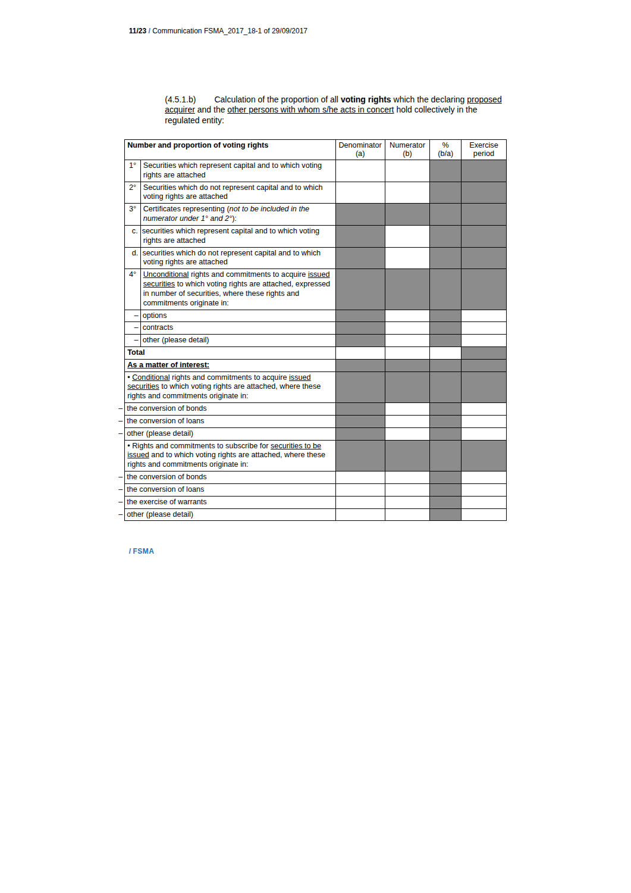11/23 / Communication FSMA_2017_18-1 of 29/09/2017
(4.5.1.b) Calculation of the proportion of all voting rights which the declaring proposed acquirer and the other persons with whom s/he acts in concert hold collectively in the regulated entity:
| Number and proportion of voting rights | Denominator (a) | Numerator (b) | % (b/a) | Exercise period |
| --- | --- | --- | --- | --- |
| 1° | Securities which represent capital and to which voting rights are attached | | | | |
| 2° | Securities which do not represent capital and to which voting rights are attached | | | | |
| 3° | Certificates representing ( not to be included in the numerator under 1° and 2° ): | | | | |
| | c. securities which represent capital and to which voting rights are attached | | | | |
| | d. securities which do not represent capital and to which voting rights are attached | | | | |
| 4° | Unconditional rights and commitments to acquire issued securities to which voting rights are attached, expressed in number of securities, where these rights and commitments originate in: | | | | |
| | – options | | | | |
| | – contracts | | | | |
| | – other (please detail) | | | | |
| Total | | | | |
| As a matter of interest: | | | | |
| Conditional rights and commitments to acquire issued securities to which voting rights are attached, where these rights and commitments originate in: | | | | |
| – the conversion of bonds | | | | |
| – the conversion of loans | | | | |
| – other (please detail) | | | | |
| Rights and commitments to subscribe for securities to be issued and to which voting rights are attached, where these rights and commitments originate in: | | | | |
| – the conversion of bonds | | | | |
| – the conversion of loans | | | | |
| – the exercise of warrants | | | | |
| – other (please detail) | | | | |
/ FSMA